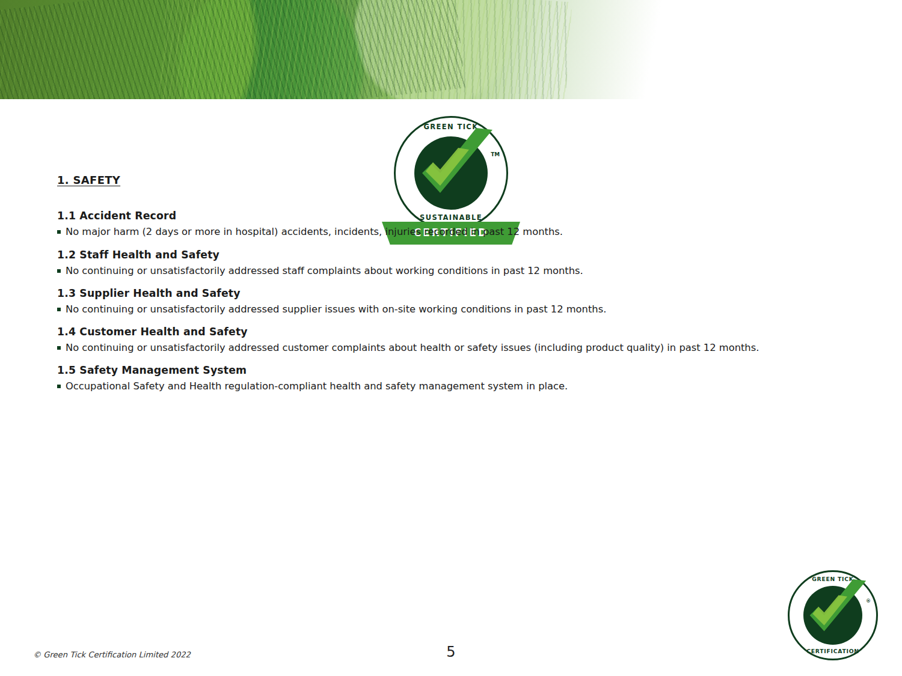GREEN TICK SUSTAINABLE TM
CERTIFIED
1. SAFETY
1.1 Accident Record
No major harm (2 days or more in hospital) accidents, incidents, injuries recorded in past 12 months.
1.2 Staff Health and Safety
No continuing or unsatisfactorily addressed staff complaints about working conditions in past 12 months.
1.3 Supplier Health and Safety
No continuing or unsatisfactorily addressed supplier issues with on-site working conditions in past 12 months.
1.4 Customer Health and Safety
No continuing or unsatisfactorily addressed customer complaints about health or safety issues (including product quality) in past 12 months.
1.5 Safety Management System
Occupational Safety and Health regulation-compliant health and safety management system in place.
© Green Tick Certification Limited 2022
GREEN TICK CERTIFICATION ®
5